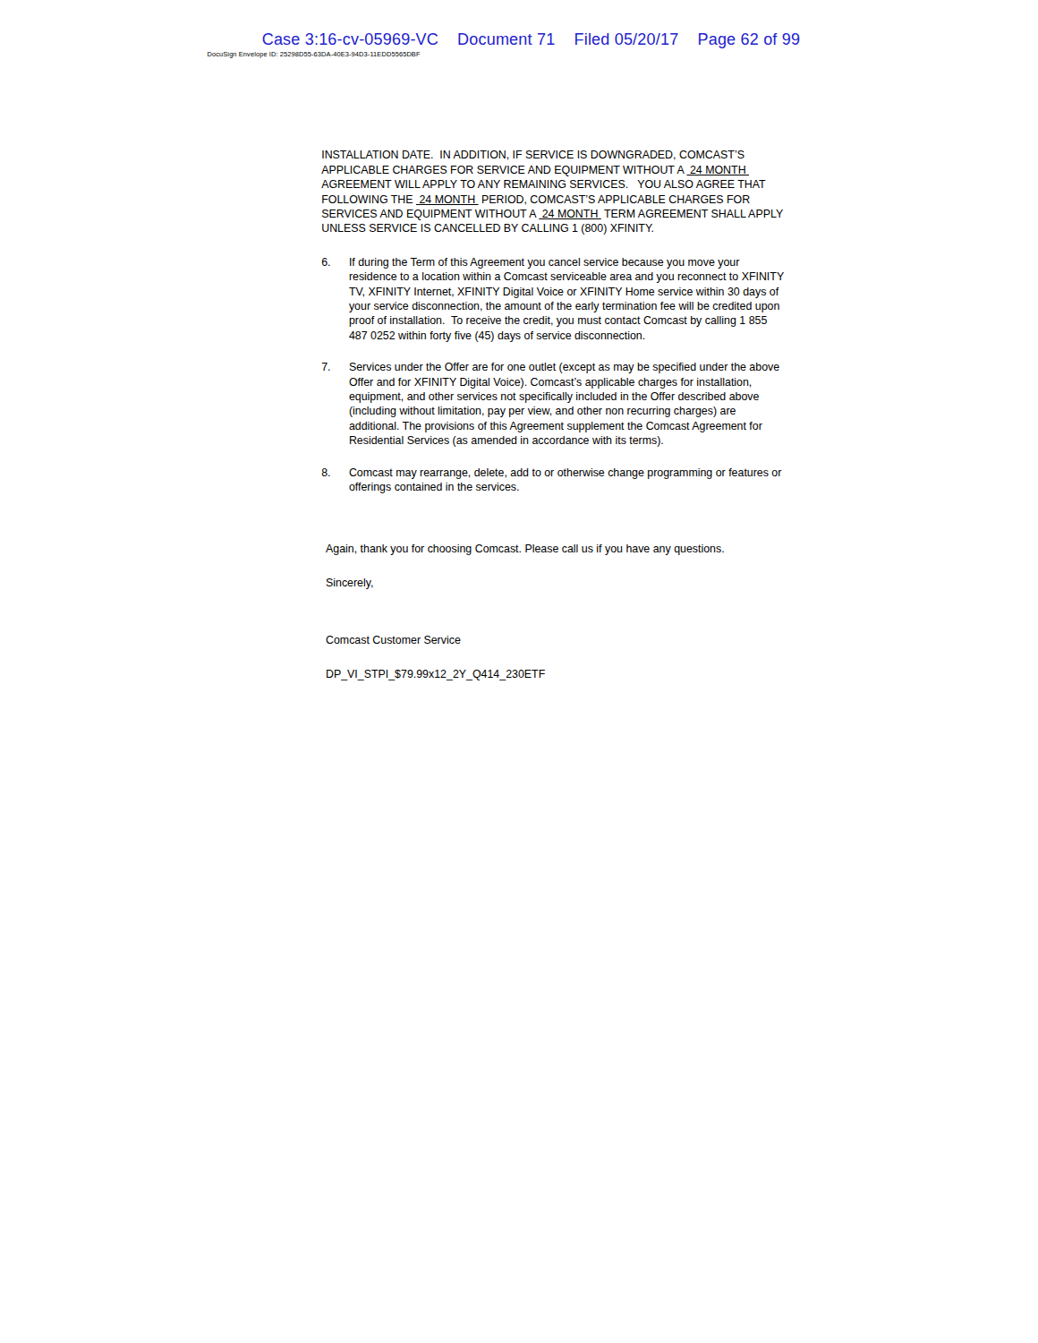Case 3:16-cv-05969-VC Document 71 Filed 05/20/17 Page 62 of 99
DocuSign Envelope ID: 25298D55-63DA-40E3-94D3-11EDD5565DBF
INSTALLATION DATE. IN ADDITION, IF SERVICE IS DOWNGRADED, COMCAST’S APPLICABLE CHARGES FOR SERVICE AND EQUIPMENT WITHOUT A 24 MONTH AGREEMENT WILL APPLY TO ANY REMAINING SERVICES. YOU ALSO AGREE THAT FOLLOWING THE 24 MONTH PERIOD, COMCAST’S APPLICABLE CHARGES FOR SERVICES AND EQUIPMENT WITHOUT A 24 MONTH TERM AGREEMENT SHALL APPLY UNLESS SERVICE IS CANCELLED BY CALLING 1 (800) XFINITY.
6. If during the Term of this Agreement you cancel service because you move your residence to a location within a Comcast serviceable area and you reconnect to XFINITY TV, XFINITY Internet, XFINITY Digital Voice or XFINITY Home service within 30 days of your service disconnection, the amount of the early termination fee will be credited upon proof of installation. To receive the credit, you must contact Comcast by calling 1 855 487 0252 within forty five (45) days of service disconnection.
7. Services under the Offer are for one outlet (except as may be specified under the above Offer and for XFINITY Digital Voice). Comcast’s applicable charges for installation, equipment, and other services not specifically included in the Offer described above (including without limitation, pay per view, and other non recurring charges) are additional. The provisions of this Agreement supplement the Comcast Agreement for Residential Services (as amended in accordance with its terms).
8. Comcast may rearrange, delete, add to or otherwise change programming or features or offerings contained in the services.
Again, thank you for choosing Comcast. Please call us if you have any questions.
Sincerely,
Comcast Customer Service
DP_VI_STPI_$79.99x12_2Y_Q414_230ETF